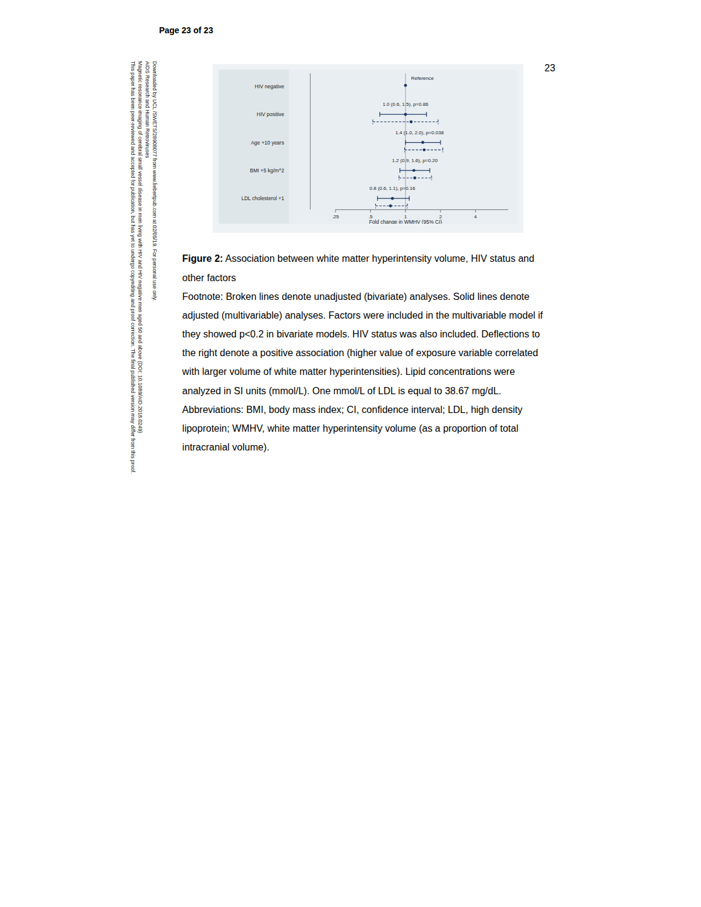Page 23 of 23
23
Downloaded by UCL /SWETS/28908077 from www.liebertpub.com at 02/05/19. For personal use only. AIDS Research and Human Retroviruses Magnetic resonance imaging of cerebral small vessel disease in men living with HIV and HIV negative men aged 50 and above (DOI: 10.1089/AID.2018.0249) This paper has been peer-reviewed and accepted for publication, but has yet to undergo copyediting and proof correction. The final published version may differ from this proof.
HIV negative HIV positive Age +10 years BMI +5 kg/m^2 LDL cholesterol +1 .25 .5 1 2 4 Fold change in WMHV (95% CI) Reference 1.0 (0.6, 1.5), p=0.86 1.4 (1.0, 2.0), p=0.038 1.2 (0.9, 1.6), p=0.20 0.8 (0.6, 1.1), p=0.16
Figure 2: Association between white matter hyperintensity volume, HIV status and other factors
Footnote: Broken lines denote unadjusted (bivariate) analyses. Solid lines denote adjusted (multivariable) analyses. Factors were included in the multivariable model if they showed p<0.2 in bivariate models. HIV status was also included. Deflections to the right denote a positive association (higher value of exposure variable correlated with larger volume of white matter hyperintensities). Lipid concentrations were analyzed in SI units (mmol/L). One mmol/L of LDL is equal to 38.67 mg/dL.
Abbreviations: BMI, body mass index; CI, confidence interval; LDL, high density lipoprotein; WMHV, white matter hyperintensity volume (as a proportion of total intracranial volume).